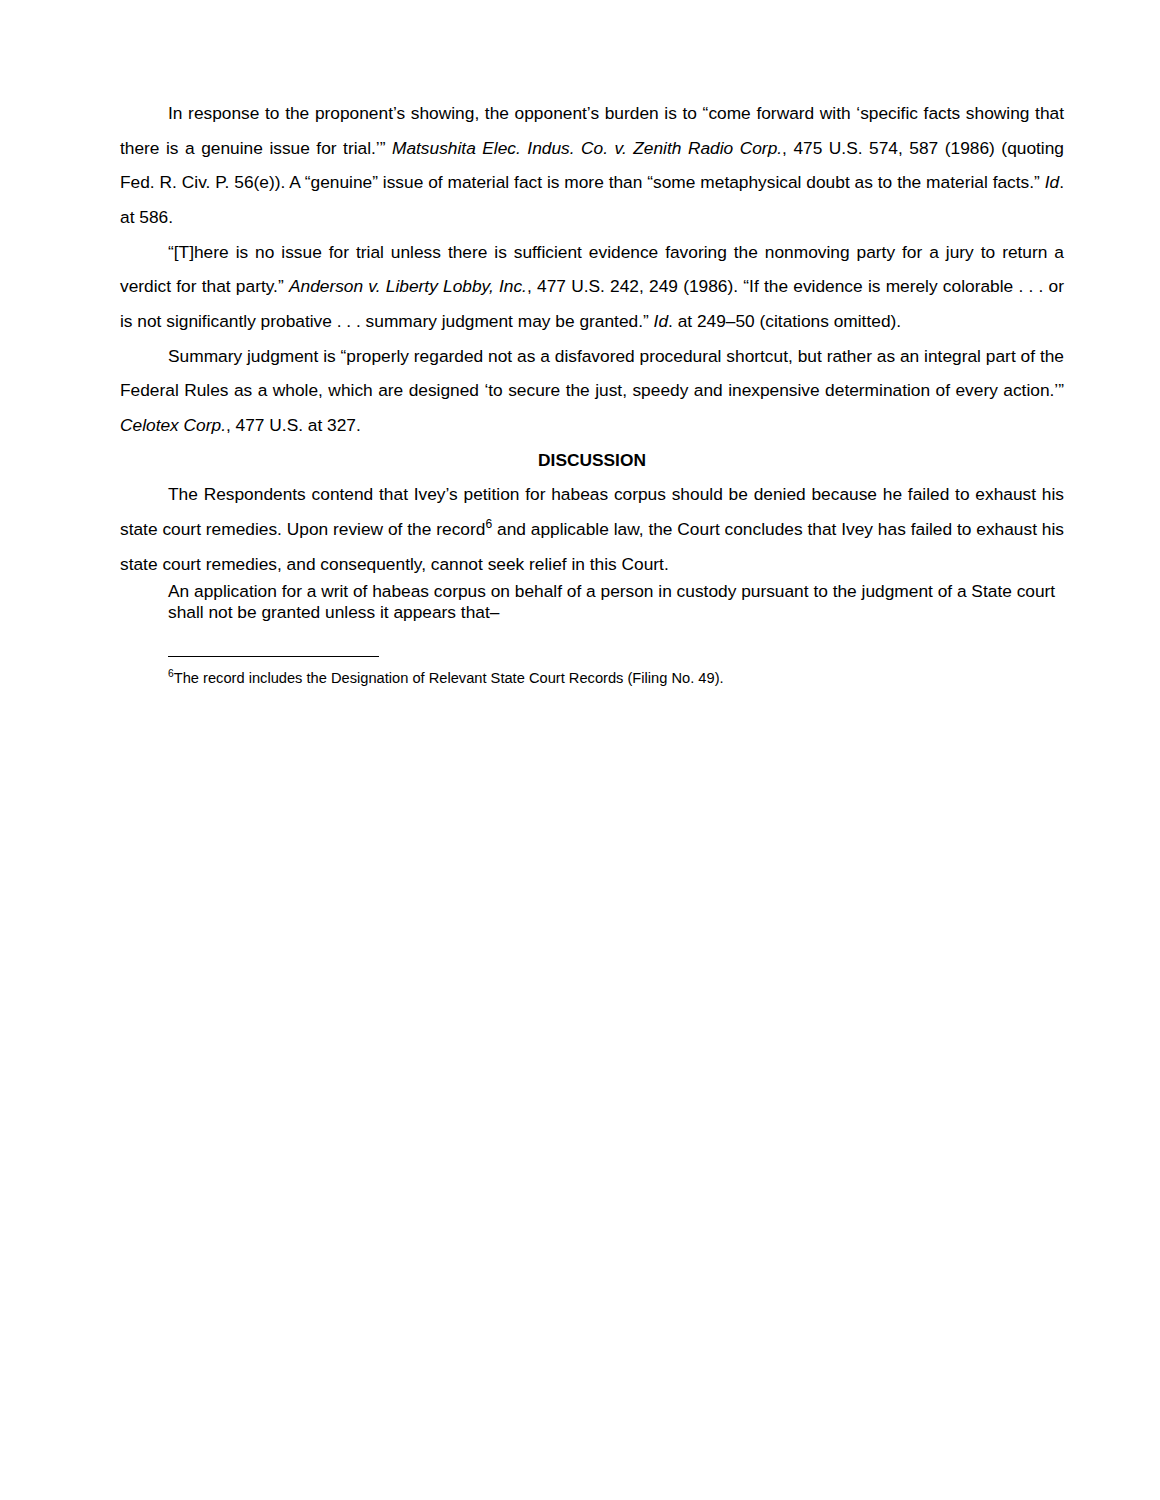In response to the proponent’s showing, the opponent’s burden is to “come forward with ‘specific facts showing that there is a genuine issue for trial.’” Matsushita Elec. Indus. Co. v. Zenith Radio Corp., 475 U.S. 574, 587 (1986) (quoting Fed. R. Civ. P. 56(e)). A “genuine” issue of material fact is more than “some metaphysical doubt as to the material facts.” Id. at 586.
“[T]here is no issue for trial unless there is sufficient evidence favoring the nonmoving party for a jury to return a verdict for that party.” Anderson v. Liberty Lobby, Inc., 477 U.S. 242, 249 (1986). “If the evidence is merely colorable . . . or is not significantly probative . . . summary judgment may be granted.” Id. at 249–50 (citations omitted).
Summary judgment is “properly regarded not as a disfavored procedural shortcut, but rather as an integral part of the Federal Rules as a whole, which are designed ‘to secure the just, speedy and inexpensive determination of every action.’” Celotex Corp., 477 U.S. at 327.
DISCUSSION
The Respondents contend that Ivey’s petition for habeas corpus should be denied because he failed to exhaust his state court remedies. Upon review of the record6 and applicable law, the Court concludes that Ivey has failed to exhaust his state court remedies, and consequently, cannot seek relief in this Court.
An application for a writ of habeas corpus on behalf of a person in custody pursuant to the judgment of a State court shall not be granted unless it appears that–
6The record includes the Designation of Relevant State Court Records (Filing No. 49).